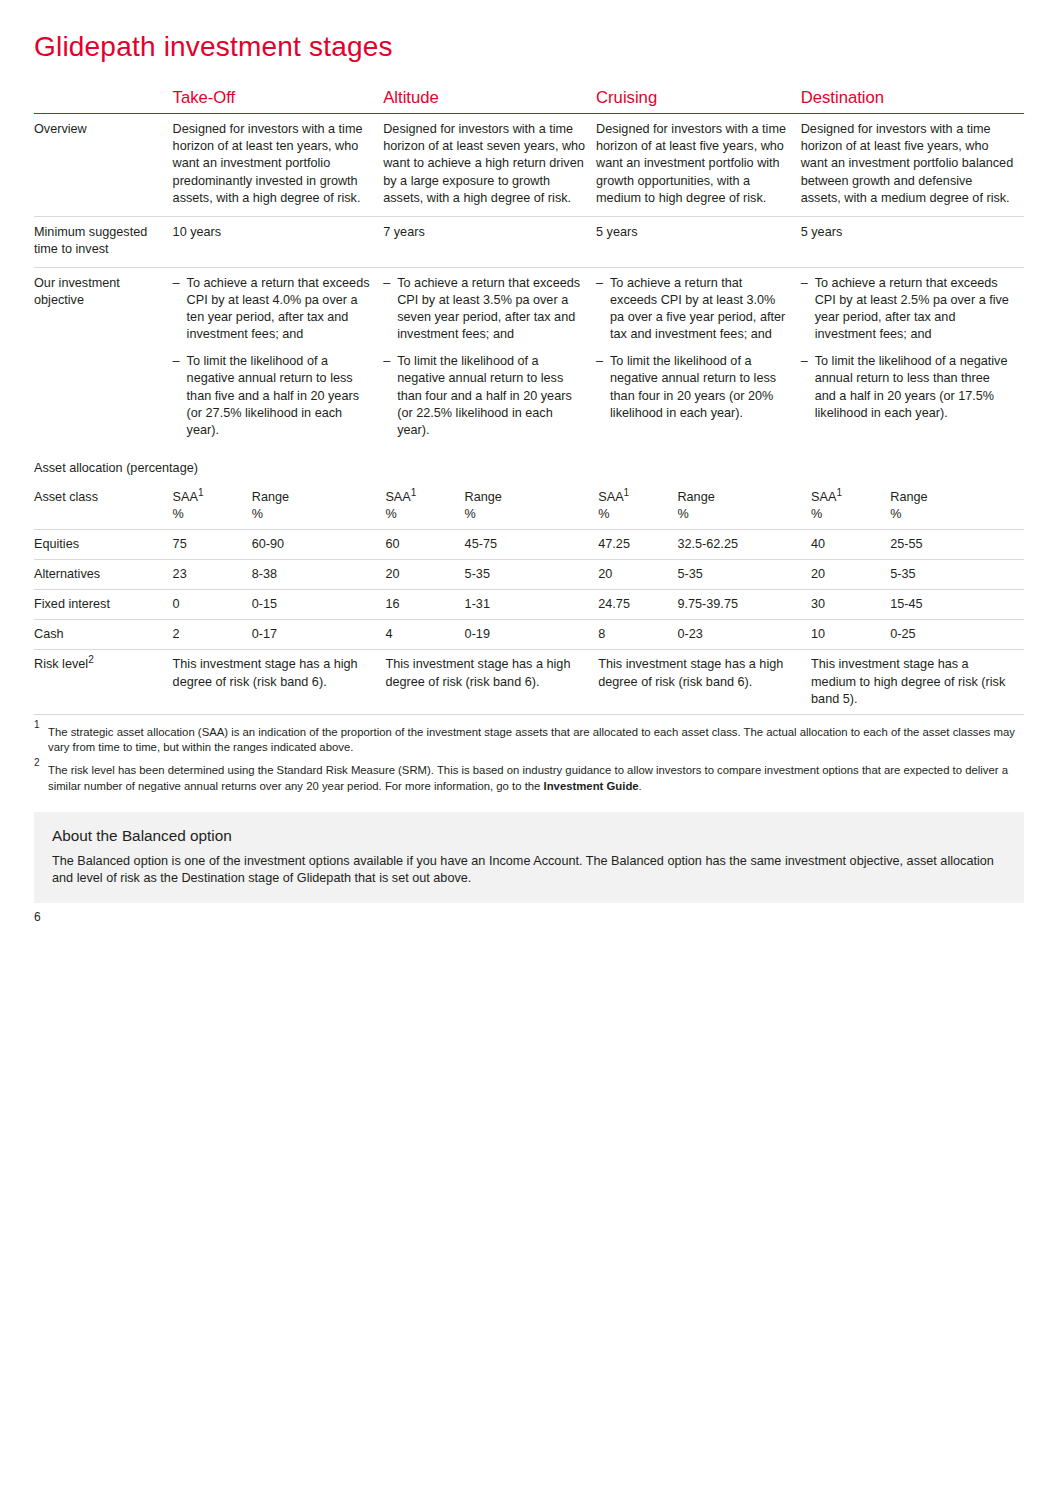Glidepath investment stages
| | Take-Off | Altitude | Cruising | Destination |
| --- | --- | --- | --- | --- |
| Overview | Designed for investors with a time horizon of at least ten years, who want an investment portfolio predominantly invested in growth assets, with a high degree of risk. | Designed for investors with a time horizon of at least seven years, who want to achieve a high return driven by a large exposure to growth assets, with a high degree of risk. | Designed for investors with a time horizon of at least five years, who want an investment portfolio with growth opportunities, with a medium to high degree of risk. | Designed for investors with a time horizon of at least five years, who want an investment portfolio balanced between growth and defensive assets, with a medium degree of risk. |
| Minimum suggested time to invest | 10 years | 7 years | 5 years | 5 years |
| Our investment objective | To achieve a return that exceeds CPI by at least 4.0% pa over a ten year period, after tax and investment fees; and To limit the likelihood of a negative annual return to less than five and a half in 20 years (or 27.5% likelihood in each year). | To achieve a return that exceeds CPI by at least 3.5% pa over a seven year period, after tax and investment fees; and To limit the likelihood of a negative annual return to less than four and a half in 20 years (or 22.5% likelihood in each year). | To achieve a return that exceeds CPI by at least 3.0% pa over a five year period, after tax and investment fees; and To limit the likelihood of a negative annual return to less than four in 20 years (or 20% likelihood in each year). | To achieve a return that exceeds CPI by at least 2.5% pa over a five year period, after tax and investment fees; and To limit the likelihood of a negative annual return to less than three and a half in 20 years (or 17.5% likelihood in each year). |
| Asset allocation (percentage) |
| --- |
| Asset class | SAA 1 % | Range % | SAA 1 % | Range % | SAA 1 % | Range % | SAA 1 % | Range % |
| Equities | 75 | 60-90 | 60 | 45-75 | 47.25 | 32.5-62.25 | 40 | 25-55 |
| Alternatives | 23 | 8-38 | 20 | 5-35 | 20 | 5-35 | 20 | 5-35 |
| Fixed interest | 0 | 0-15 | 16 | 1-31 | 24.75 | 9.75-39.75 | 30 | 15-45 |
| Cash | 2 | 0-17 | 4 | 0-19 | 8 | 0-23 | 10 | 0-25 |
| Risk level 2 | This investment stage has a high degree of risk (risk band 6). | This investment stage has a high degree of risk (risk band 6). | This investment stage has a high degree of risk (risk band 6). | This investment stage has a medium to high degree of risk (risk band 5). |
1 The strategic asset allocation (SAA) is an indication of the proportion of the investment stage assets that are allocated to each asset class. The actual allocation to each of the asset classes may vary from time to time, but within the ranges indicated above.
2 The risk level has been determined using the Standard Risk Measure (SRM). This is based on industry guidance to allow investors to compare investment options that are expected to deliver a similar number of negative annual returns over any 20 year period. For more information, go to the Investment Guide.
About the Balanced option
The Balanced option is one of the investment options available if you have an Income Account. The Balanced option has the same investment objective, asset allocation and level of risk as the Destination stage of Glidepath that is set out above.
6